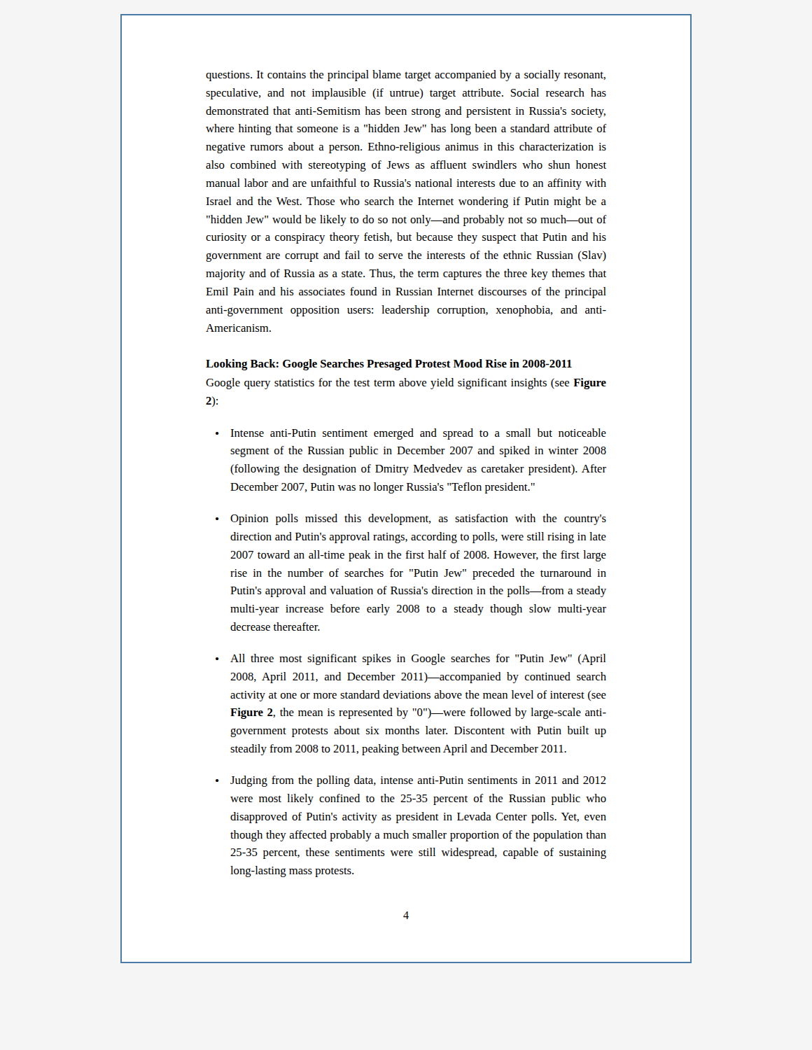questions. It contains the principal blame target accompanied by a socially resonant, speculative, and not implausible (if untrue) target attribute. Social research has demonstrated that anti-Semitism has been strong and persistent in Russia's society, where hinting that someone is a "hidden Jew" has long been a standard attribute of negative rumors about a person. Ethno-religious animus in this characterization is also combined with stereotyping of Jews as affluent swindlers who shun honest manual labor and are unfaithful to Russia's national interests due to an affinity with Israel and the West. Those who search the Internet wondering if Putin might be a "hidden Jew" would be likely to do so not only—and probably not so much—out of curiosity or a conspiracy theory fetish, but because they suspect that Putin and his government are corrupt and fail to serve the interests of the ethnic Russian (Slav) majority and of Russia as a state. Thus, the term captures the three key themes that Emil Pain and his associates found in Russian Internet discourses of the principal anti-government opposition users: leadership corruption, xenophobia, and anti-Americanism.
Looking Back: Google Searches Presaged Protest Mood Rise in 2008-2011
Google query statistics for the test term above yield significant insights (see Figure 2):
Intense anti-Putin sentiment emerged and spread to a small but noticeable segment of the Russian public in December 2007 and spiked in winter 2008 (following the designation of Dmitry Medvedev as caretaker president). After December 2007, Putin was no longer Russia's "Teflon president."
Opinion polls missed this development, as satisfaction with the country's direction and Putin's approval ratings, according to polls, were still rising in late 2007 toward an all-time peak in the first half of 2008. However, the first large rise in the number of searches for "Putin Jew" preceded the turnaround in Putin's approval and valuation of Russia's direction in the polls—from a steady multi-year increase before early 2008 to a steady though slow multi-year decrease thereafter.
All three most significant spikes in Google searches for "Putin Jew" (April 2008, April 2011, and December 2011)—accompanied by continued search activity at one or more standard deviations above the mean level of interest (see Figure 2, the mean is represented by "0")—were followed by large-scale anti-government protests about six months later. Discontent with Putin built up steadily from 2008 to 2011, peaking between April and December 2011.
Judging from the polling data, intense anti-Putin sentiments in 2011 and 2012 were most likely confined to the 25-35 percent of the Russian public who disapproved of Putin's activity as president in Levada Center polls. Yet, even though they affected probably a much smaller proportion of the population than 25-35 percent, these sentiments were still widespread, capable of sustaining long-lasting mass protests.
4